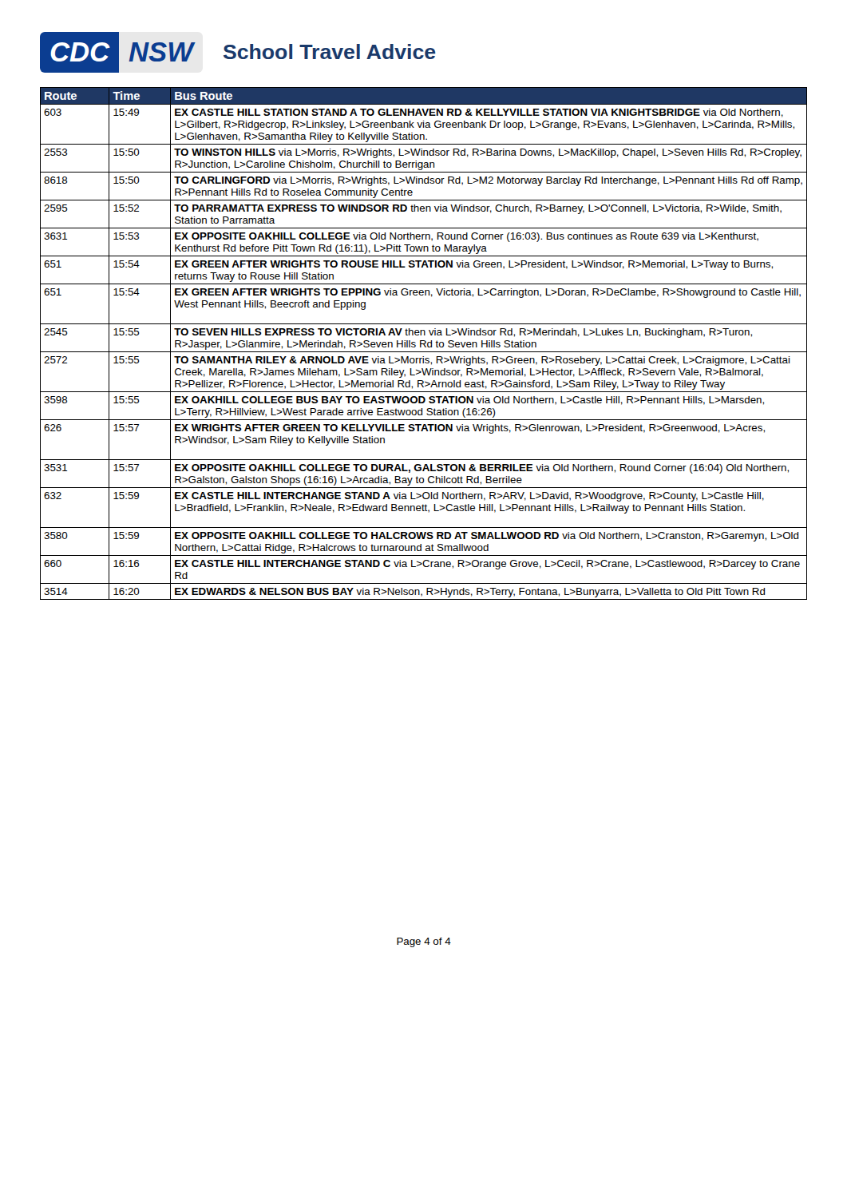CDC NSW
School Travel Advice
| Route | Time | Bus Route |
| --- | --- | --- |
| 603 | 15:49 | EX CASTLE HILL STATION STAND A TO GLENHAVEN RD & KELLYVILLE STATION VIA KNIGHTSBRIDGE via Old Northern, L>Gilbert, R>Ridgecrop, R>Linksley, L>Greenbank via Greenbank Dr loop, L>Grange, R>Evans, L>Glenhaven, L>Carinda, R>Mills, L>Glenhaven, R>Samantha Riley to Kellyville Station. |
| 2553 | 15:50 | TO WINSTON HILLS via L>Morris, R>Wrights, L>Windsor Rd, R>Barina Downs, L>MacKillop, Chapel, L>Seven Hills Rd, R>Cropley, R>Junction, L>Caroline Chisholm, Churchill to Berrigan |
| 8618 | 15:50 | TO CARLINGFORD via L>Morris, R>Wrights, L>Windsor Rd, L>M2 Motorway Barclay Rd Interchange, L>Pennant Hills Rd off Ramp, R>Pennant Hills Rd to Roselea Community Centre |
| 2595 | 15:52 | TO PARRAMATTA EXPRESS TO WINDSOR RD then via Windsor, Church, R>Barney, L>O'Connell, L>Victoria, R>Wilde, Smith, Station to Parramatta |
| 3631 | 15:53 | EX OPPOSITE OAKHILL COLLEGE via Old Northern, Round Corner (16:03). Bus continues as Route 639 via L>Kenthurst, Kenthurst Rd before Pitt Town Rd (16:11), L>Pitt Town to Maraylya |
| 651 | 15:54 | EX GREEN AFTER WRIGHTS TO ROUSE HILL STATION via Green, L>President, L>Windsor, R>Memorial, L>Tway to Burns, returns Tway to Rouse Hill Station |
| 651 | 15:54 | EX GREEN AFTER WRIGHTS TO EPPING via Green, Victoria, L>Carrington, L>Doran, R>DeClambe, R>Showground to Castle Hill, West Pennant Hills, Beecroft and Epping |
| 2545 | 15:55 | TO SEVEN HILLS EXPRESS TO VICTORIA AV then via L>Windsor Rd, R>Merindah, L>Lukes Ln, Buckingham, R>Turon, R>Jasper, L>Glanmire, L>Merindah, R>Seven Hills Rd to Seven Hills Station |
| 2572 | 15:55 | TO SAMANTHA RILEY & ARNOLD AVE via L>Morris, R>Wrights, R>Green, R>Rosebery, L>Cattai Creek, L>Craigmore, L>Cattai Creek, Marella, R>James Mileham, L>Sam Riley, L>Windsor, R>Memorial, L>Hector, L>Affleck, R>Severn Vale, R>Balmoral, R>Pellizer, R>Florence, L>Hector, L>Memorial Rd, R>Arnold east, R>Gainsford, L>Sam Riley, L>Tway to Riley Tway |
| 3598 | 15:55 | EX OAKHILL COLLEGE BUS BAY TO EASTWOOD STATION via Old Northern, L>Castle Hill, R>Pennant Hills, L>Marsden, L>Terry, R>Hillview, L>West Parade arrive Eastwood Station (16:26) |
| 626 | 15:57 | EX WRIGHTS AFTER GREEN TO KELLYVILLE STATION via Wrights, R>Glenrowan, L>President, R>Greenwood, L>Acres, R>Windsor, L>Sam Riley to Kellyville Station |
| 3531 | 15:57 | EX OPPOSITE OAKHILL COLLEGE TO DURAL, GALSTON & BERRILEE via Old Northern, Round Corner (16:04) Old Northern, R>Galston, Galston Shops (16:16) L>Arcadia, Bay to Chilcott Rd, Berrilee |
| 632 | 15:59 | EX CASTLE HILL INTERCHANGE STAND A via L>Old Northern, R>ARV, L>David, R>Woodgrove, R>County, L>Castle Hill, L>Bradfield, L>Franklin, R>Neale, R>Edward Bennett, L>Castle Hill, L>Pennant Hills, L>Railway to Pennant Hills Station. |
| 3580 | 15:59 | EX OPPOSITE OAKHILL COLLEGE TO HALCROWS RD AT SMALLWOOD RD via Old Northern, L>Cranston, R>Garemyn, L>Old Northern, L>Cattai Ridge, R>Halcrows to turnaround at Smallwood |
| 660 | 16:16 | EX CASTLE HILL INTERCHANGE STAND C via L>Crane, R>Orange Grove, L>Cecil, R>Crane, L>Castlewood, R>Darcey to Crane Rd |
| 3514 | 16:20 | EX EDWARDS & NELSON BUS BAY via R>Nelson, R>Hynds, R>Terry, Fontana, L>Bunyarra, L>Valletta to Old Pitt Town Rd |
Page 4 of 4